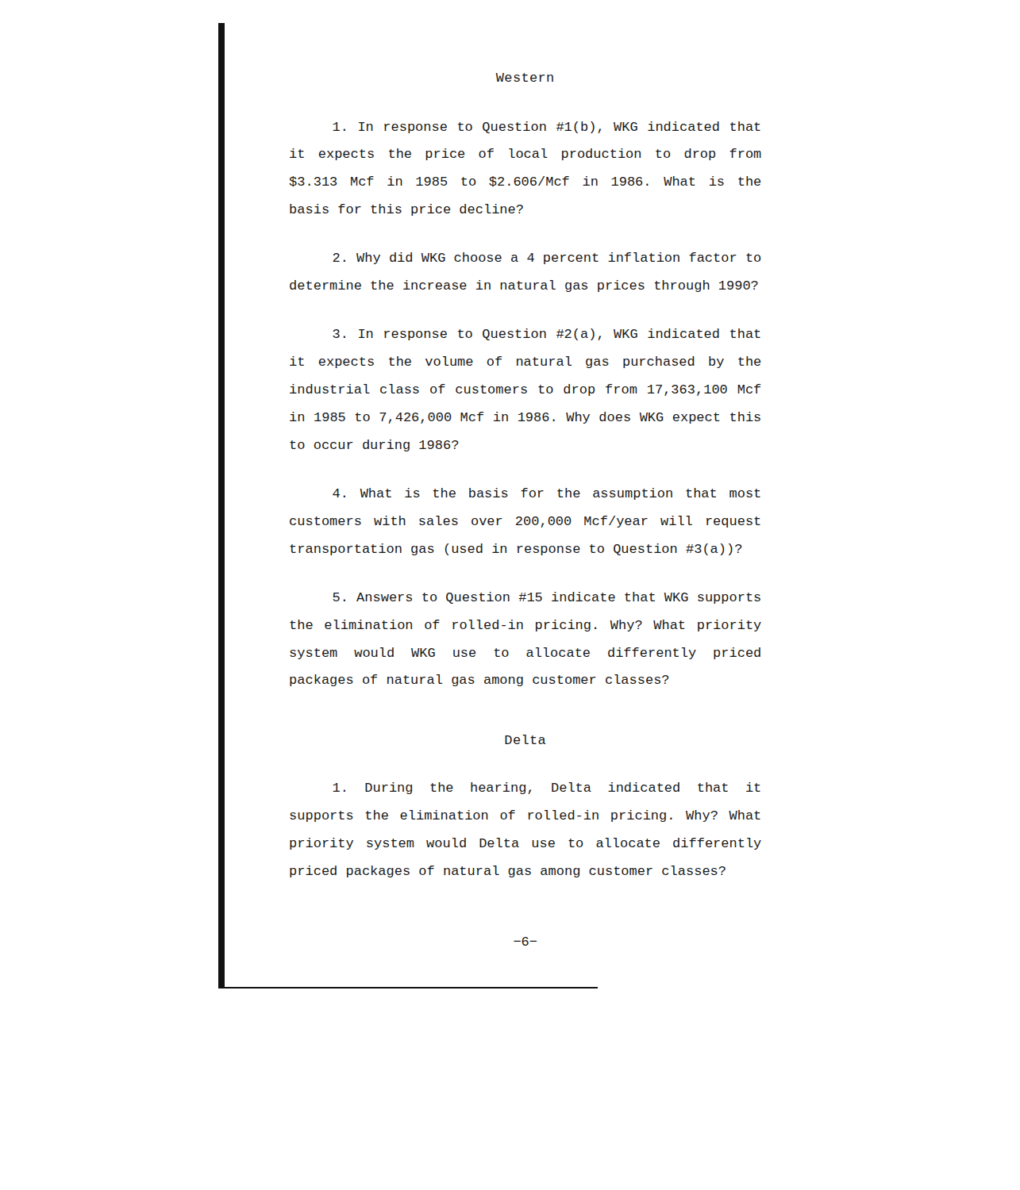Western
1. In response to Question #1(b), WKG indicated that it expects the price of local production to drop from $3.313 Mcf in 1985 to $2.606/Mcf in 1986. What is the basis for this price decline?
2. Why did WKG choose a 4 percent inflation factor to determine the increase in natural gas prices through 1990?
3. In response to Question #2(a), WKG indicated that it expects the volume of natural gas purchased by the industrial class of customers to drop from 17,363,100 Mcf in 1985 to 7,426,000 Mcf in 1986. Why does WKG expect this to occur during 1986?
4. What is the basis for the assumption that most customers with sales over 200,000 Mcf/year will request transportation gas (used in response to Question #3(a))?
5. Answers to Question #15 indicate that WKG supports the elimination of rolled-in pricing. Why? What priority system would WKG use to allocate differently priced packages of natural gas among customer classes?
Delta
1. During the hearing, Delta indicated that it supports the elimination of rolled-in pricing. Why? What priority system would Delta use to allocate differently priced packages of natural gas among customer classes?
−6−